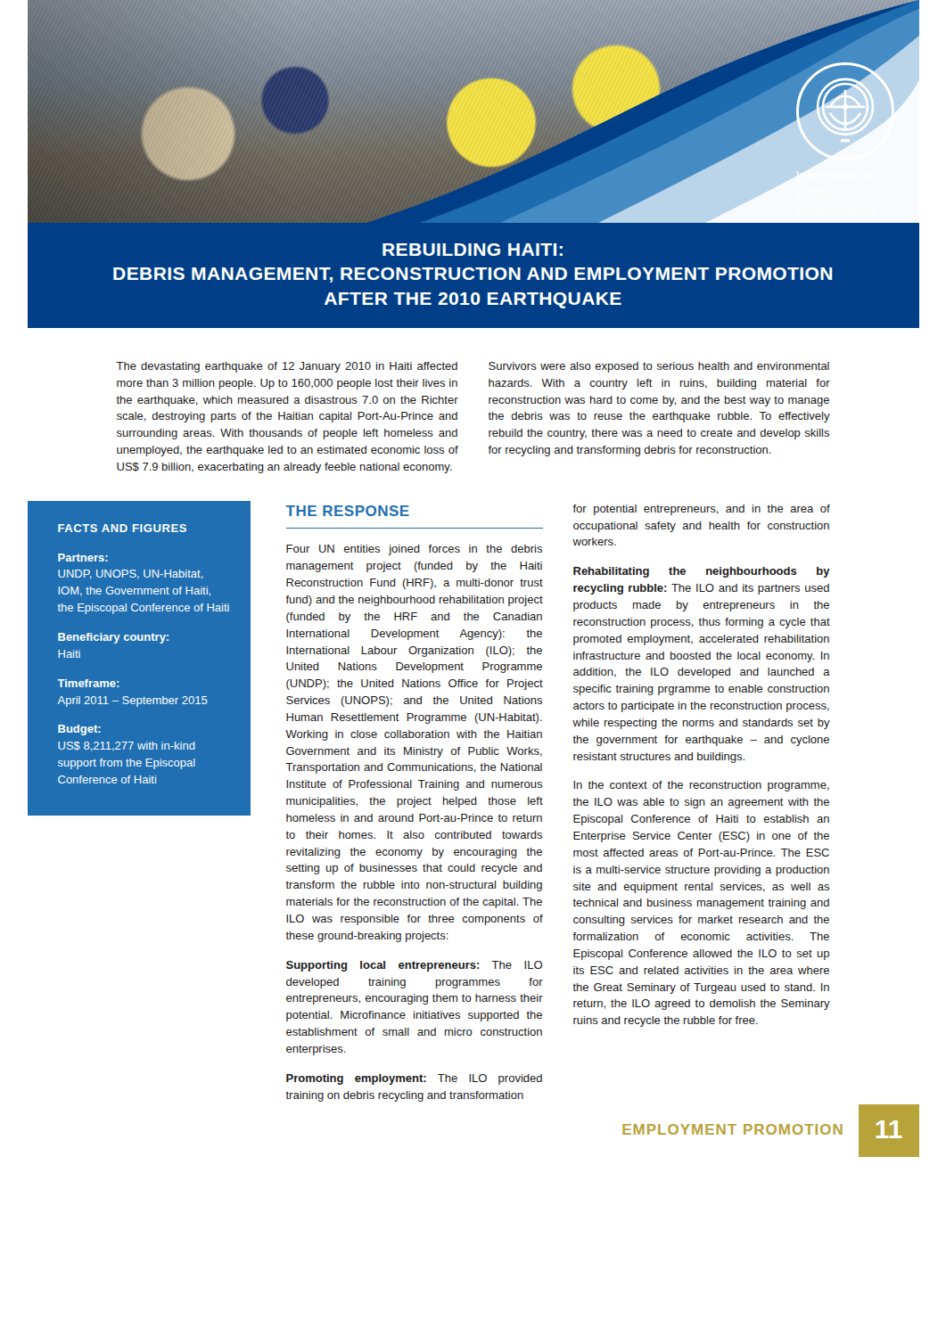International
Labour
Organization
Rebuilding Haiti:
Debris Management, Reconstruction and Employment Promotion
after the 2010 Earthquake
The devastating earthquake of 12 January 2010 in Haiti affected more than 3 million people. Up to 160,000 people lost their lives in the earthquake, which measured a disastrous 7.0 on the Richter scale, destroying parts of the Haitian capital Port-Au-Prince and surrounding areas. With thousands of people left homeless and unemployed, the earthquake led to an estimated economic loss of US$ 7.9 billion, exacerbating an already feeble national economy.
Survivors were also exposed to serious health and environmental hazards. With a country left in ruins, building material for reconstruction was hard to come by, and the best way to manage the debris was to reuse the earthquake rubble. To effectively rebuild the country, there was a need to create and develop skills for recycling and transforming debris for reconstruction.
Facts and Figures
Partners:
UNDP, UNOPS, UN-Habitat, IOM, the Government of Haiti, the Episcopal Conference of Haiti
Beneficiary country:
Haiti
Timeframe:
April 2011 – September 2015
Budget:
US$ 8,211,277 with in-kind support from the Episcopal Conference of Haiti
The Response
Four UN entities joined forces in the debris management project (funded by the Haiti Reconstruction Fund (HRF), a multi-donor trust fund) and the neighbourhood rehabilitation project (funded by the HRF and the Canadian International Development Agency): the International Labour Organization (ILO); the United Nations Development Programme (UNDP); the United Nations Office for Project Services (UNOPS); and the United Nations Human Resettlement Programme (UN-Habitat). Working in close collaboration with the Haitian Government and its Ministry of Public Works, Transportation and Communications, the National Institute of Professional Training and numerous municipalities, the project helped those left homeless in and around Port-au-Prince to return to their homes. It also contributed towards revitalizing the economy by encouraging the setting up of businesses that could recycle and transform the rubble into non-structural building materials for the reconstruction of the capital. The ILO was responsible for three components of these ground-breaking projects:
Supporting local entrepreneurs: The ILO developed training programmes for entrepreneurs, encouraging them to harness their potential. Microfinance initiatives supported the establishment of small and micro construction enterprises.
Promoting employment: The ILO provided training on debris recycling and transformation
for potential entrepreneurs, and in the area of occupational safety and health for construction workers.
Rehabilitating the neighbourhoods by recycling rubble: The ILO and its partners used products made by entrepreneurs in the reconstruction process, thus forming a cycle that promoted employment, accelerated rehabilitation infrastructure and boosted the local economy. In addition, the ILO developed and launched a specific training prgramme to enable construction actors to participate in the reconstruction process, while respecting the norms and standards set by the government for earthquake – and cyclone resistant structures and buildings.
In the context of the reconstruction programme, the ILO was able to sign an agreement with the Episcopal Conference of Haiti to establish an Enterprise Service Center (ESC) in one of the most affected areas of Port-au-Prince. The ESC is a multi-service structure providing a production site and equipment rental services, as well as technical and business management training and consulting services for market research and the formalization of economic activities. The Episcopal Conference allowed the ILO to set up its ESC and related activities in the area where the Great Seminary of Turgeau used to stand. In return, the ILO agreed to demolish the Seminary ruins and recycle the rubble for free.
Employment Promotion
11